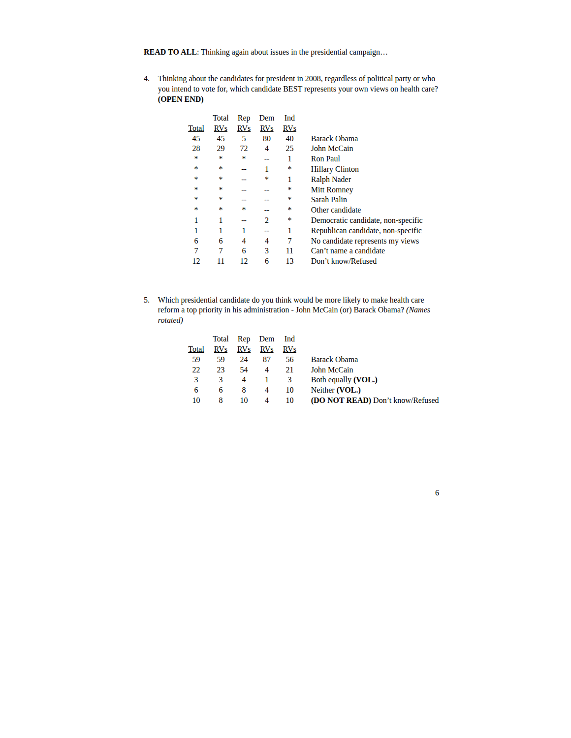READ TO ALL: Thinking again about issues in the presidential campaign…
4.
Thinking about the candidates for president in 2008, regardless of political party or who you intend to vote for, which candidate BEST represents your own views on health care?
(OPEN END)
| | Total | Rep | Dem | Ind | |
| Total | RVs | RVs | RVs | RVs | |
| 45 | 45 | 5 | 80 | 40 | Barack Obama |
| 28 | 29 | 72 | 4 | 25 | John McCain |
| * | * | * | -- | 1 | Ron Paul |
| * | * | -- | 1 | * | Hillary Clinton |
| * | * | -- | * | 1 | Ralph Nader |
| * | * | -- | -- | * | Mitt Romney |
| * | * | -- | -- | * | Sarah Palin |
| * | * | * | -- | * | Other candidate |
| 1 | 1 | -- | 2 | * | Democratic candidate, non-specific |
| 1 | 1 | 1 | -- | 1 | Republican candidate, non-specific |
| 6 | 6 | 4 | 4 | 7 | No candidate represents my views |
| 7 | 7 | 6 | 3 | 11 | Can’t name a candidate |
| 12 | 11 | 12 | 6 | 13 | Don’t know/Refused |
5.
Which presidential candidate do you think would be more likely to make health care reform a top priority in his administration - John McCain (or) Barack Obama? (Names rotated)
| | Total | Rep | Dem | Ind | |
| Total | RVs | RVs | RVs | RVs | |
| 59 | 59 | 24 | 87 | 56 | Barack Obama |
| 22 | 23 | 54 | 4 | 21 | John McCain |
| 3 | 3 | 4 | 1 | 3 | Both equally (VOL.) |
| 6 | 6 | 8 | 4 | 10 | Neither (VOL.) |
| 10 | 8 | 10 | 4 | 10 | (DO NOT READ) Don’t know/Refused |
6